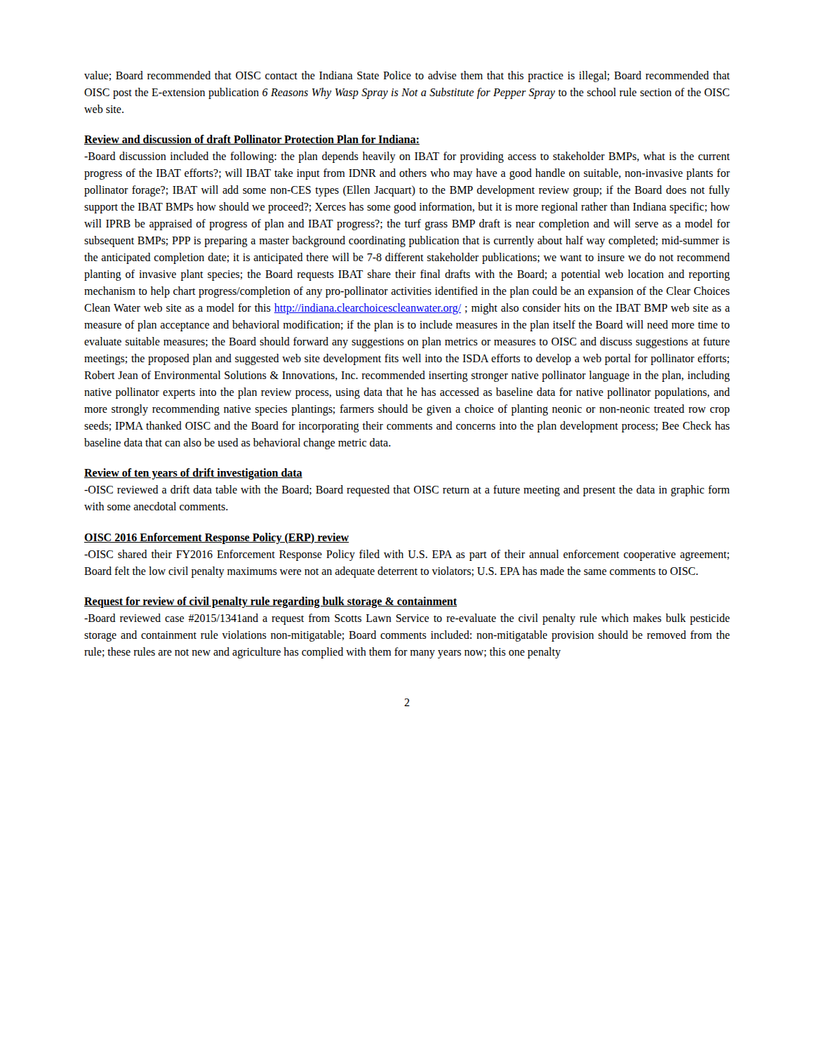value; Board recommended that OISC contact the Indiana State Police to advise them that this practice is illegal; Board recommended that OISC post the E-extension publication 6 Reasons Why Wasp Spray is Not a Substitute for Pepper Spray to the school rule section of the OISC web site.
Review and discussion of draft Pollinator Protection Plan for Indiana:
-Board discussion included the following: the plan depends heavily on IBAT for providing access to stakeholder BMPs, what is the current progress of the IBAT efforts?; will IBAT take input from IDNR and others who may have a good handle on suitable, non-invasive plants for pollinator forage?; IBAT will add some non-CES types (Ellen Jacquart) to the BMP development review group; if the Board does not fully support the IBAT BMPs how should we proceed?; Xerces has some good information, but it is more regional rather than Indiana specific; how will IPRB be appraised of progress of plan and IBAT progress?; the turf grass BMP draft is near completion and will serve as a model for subsequent BMPs; PPP is preparing a master background coordinating publication that is currently about half way completed; mid-summer is the anticipated completion date; it is anticipated there will be 7-8 different stakeholder publications; we want to insure we do not recommend planting of invasive plant species; the Board requests IBAT share their final drafts with the Board; a potential web location and reporting mechanism to help chart progress/completion of any pro-pollinator activities identified in the plan could be an expansion of the Clear Choices Clean Water web site as a model for this http://indiana.clearchoicescleanwater.org/ ; might also consider hits on the IBAT BMP web site as a measure of plan acceptance and behavioral modification; if the plan is to include measures in the plan itself the Board will need more time to evaluate suitable measures; the Board should forward any suggestions on plan metrics or measures to OISC and discuss suggestions at future meetings; the proposed plan and suggested web site development fits well into the ISDA efforts to develop a web portal for pollinator efforts; Robert Jean of Environmental Solutions & Innovations, Inc. recommended inserting stronger native pollinator language in the plan, including native pollinator experts into the plan review process, using data that he has accessed as baseline data for native pollinator populations, and more strongly recommending native species plantings; farmers should be given a choice of planting neonic or non-neonic treated row crop seeds; IPMA thanked OISC and the Board for incorporating their comments and concerns into the plan development process; Bee Check has baseline data that can also be used as behavioral change metric data.
Review of ten years of drift investigation data
-OISC reviewed a drift data table with the Board; Board requested that OISC return at a future meeting and present the data in graphic form with some anecdotal comments.
OISC 2016 Enforcement Response Policy (ERP) review
-OISC shared their FY2016 Enforcement Response Policy filed with U.S. EPA as part of their annual enforcement cooperative agreement; Board felt the low civil penalty maximums were not an adequate deterrent to violators; U.S. EPA has made the same comments to OISC.
Request for review of civil penalty rule regarding bulk storage & containment
-Board reviewed case #2015/1341and a request from Scotts Lawn Service to re-evaluate the civil penalty rule which makes bulk pesticide storage and containment rule violations non-mitigatable; Board comments included: non-mitigatable provision should be removed from the rule; these rules are not new and agriculture has complied with them for many years now; this one penalty
2